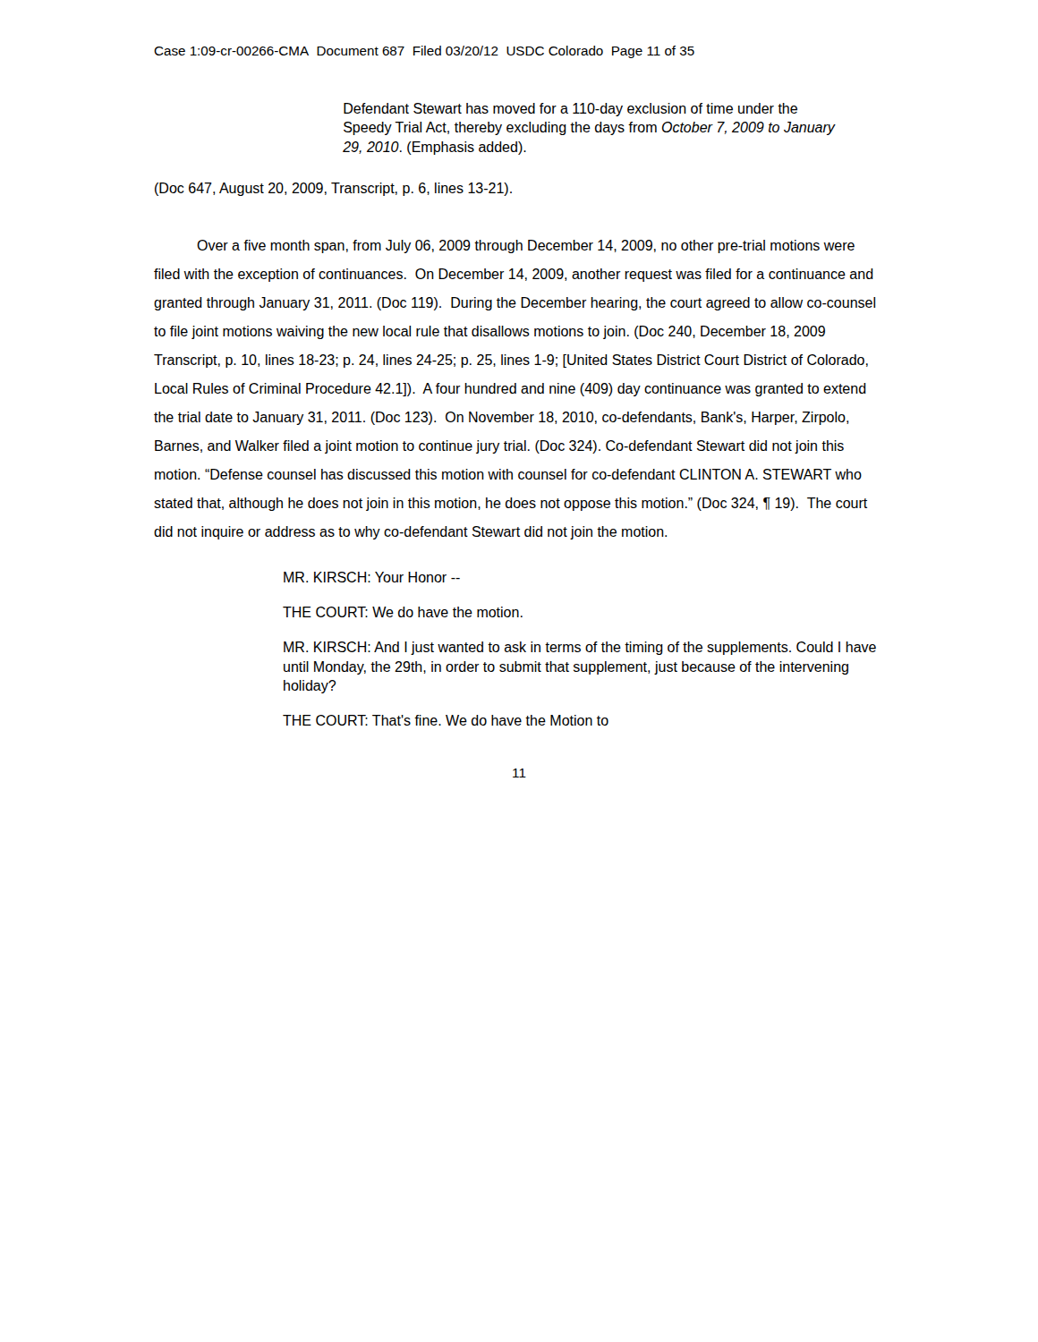Case 1:09-cr-00266-CMA Document 687 Filed 03/20/12 USDC Colorado Page 11 of 35
Defendant Stewart has moved for a 110-day exclusion of time under the Speedy Trial Act, thereby excluding the days from October 7, 2009 to January 29, 2010. (Emphasis added).
(Doc 647, August 20, 2009, Transcript, p. 6, lines 13-21).
Over a five month span, from July 06, 2009 through December 14, 2009, no other pre-trial motions were filed with the exception of continuances. On December 14, 2009, another request was filed for a continuance and granted through January 31, 2011. (Doc 119). During the December hearing, the court agreed to allow co-counsel to file joint motions waiving the new local rule that disallows motions to join. (Doc 240, December 18, 2009 Transcript, p. 10, lines 18-23; p. 24, lines 24-25; p. 25, lines 1-9; [United States District Court District of Colorado, Local Rules of Criminal Procedure 42.1]). A four hundred and nine (409) day continuance was granted to extend the trial date to January 31, 2011. (Doc 123). On November 18, 2010, co-defendants, Bank's, Harper, Zirpolo, Barnes, and Walker filed a joint motion to continue jury trial. (Doc 324). Co-defendant Stewart did not join this motion. “Defense counsel has discussed this motion with counsel for co-defendant CLINTON A. STEWART who stated that, although he does not join in this motion, he does not oppose this motion.” (Doc 324, ¶ 19). The court did not inquire or address as to why co-defendant Stewart did not join the motion.
MR. KIRSCH: Your Honor --
THE COURT: We do have the motion.
MR. KIRSCH: And I just wanted to ask in terms of the timing of the supplements. Could I have until Monday, the 29th, in order to submit that supplement, just because of the intervening holiday?
THE COURT: That's fine. We do have the Motion to
11